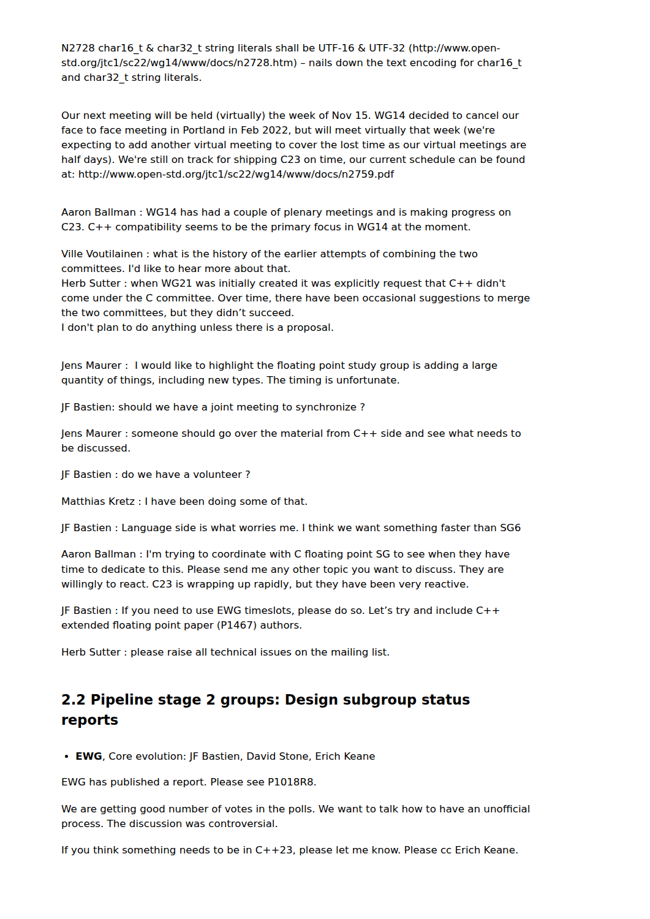N2728 char16_t & char32_t string literals shall be UTF-16 & UTF-32 (http://www.open-std.org/jtc1/sc22/wg14/www/docs/n2728.htm) – nails down the text encoding for char16_t and char32_t string literals.
Our next meeting will be held (virtually) the week of Nov 15. WG14 decided to cancel our face to face meeting in Portland in Feb 2022, but will meet virtually that week (we're expecting to add another virtual meeting to cover the lost time as our virtual meetings are half days). We're still on track for shipping C23 on time, our current schedule can be found at: http://www.open-std.org/jtc1/sc22/wg14/www/docs/n2759.pdf
Aaron Ballman : WG14 has had a couple of plenary meetings and is making progress on C23. C++ compatibility seems to be the primary focus in WG14 at the moment.
Ville Voutilainen : what is the history of the earlier attempts of combining the two committees. I'd like to hear more about that.
Herb Sutter : when WG21 was initially created it was explicitly request that C++ didn't come under the C committee. Over time, there have been occasional suggestions to merge the two committees, but they didn’t succeed.
I don't plan to do anything unless there is a proposal.
Jens Maurer : I would like to highlight the floating point study group is adding a large quantity of things, including new types. The timing is unfortunate.
JF Bastien: should we have a joint meeting to synchronize ?
Jens Maurer : someone should go over the material from C++ side and see what needs to be discussed.
JF Bastien : do we have a volunteer ?
Matthias Kretz : I have been doing some of that.
JF Bastien : Language side is what worries me. I think we want something faster than SG6
Aaron Ballman : I'm trying to coordinate with C floating point SG to see when they have time to dedicate to this. Please send me any other topic you want to discuss. They are willingly to react. C23 is wrapping up rapidly, but they have been very reactive.
JF Bastien : If you need to use EWG timeslots, please do so. Let’s try and include C++ extended floating point paper (P1467) authors.
Herb Sutter : please raise all technical issues on the mailing list.
2.2 Pipeline stage 2 groups: Design subgroup status reports
EWG, Core evolution: JF Bastien, David Stone, Erich Keane
EWG has published a report. Please see P1018R8.
We are getting good number of votes in the polls. We want to talk how to have an unofficial process. The discussion was controversial.
If you think something needs to be in C++23, please let me know. Please cc Erich Keane.